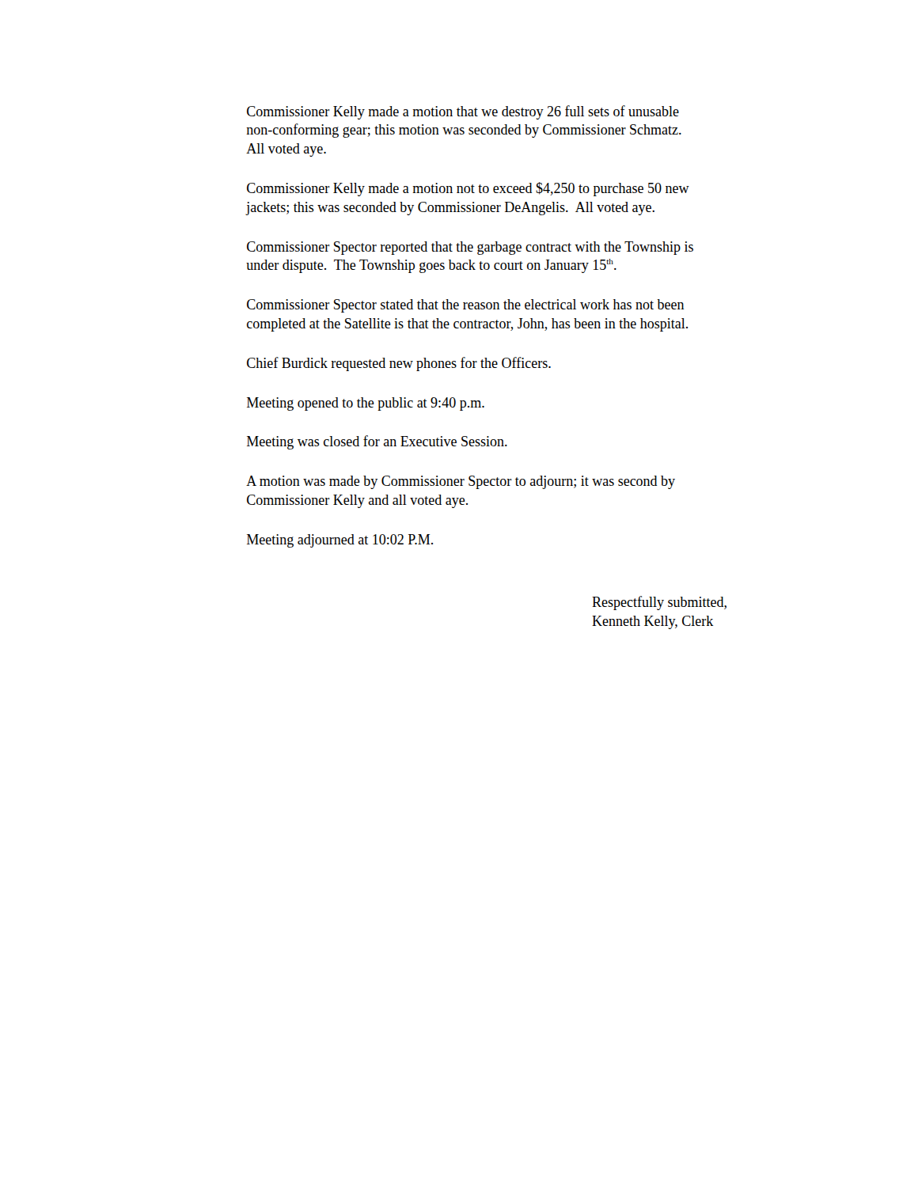Commissioner Kelly made a motion that we destroy 26 full sets of unusable non-conforming gear; this motion was seconded by Commissioner Schmatz. All voted aye.
Commissioner Kelly made a motion not to exceed $4,250 to purchase 50 new jackets; this was seconded by Commissioner DeAngelis. All voted aye.
Commissioner Spector reported that the garbage contract with the Township is under dispute. The Township goes back to court on January 15th.
Commissioner Spector stated that the reason the electrical work has not been completed at the Satellite is that the contractor, John, has been in the hospital.
Chief Burdick requested new phones for the Officers.
Meeting opened to the public at 9:40 p.m.
Meeting was closed for an Executive Session.
A motion was made by Commissioner Spector to adjourn; it was second by Commissioner Kelly and all voted aye.
Meeting adjourned at 10:02 P.M.
Respectfully submitted,
Kenneth Kelly, Clerk